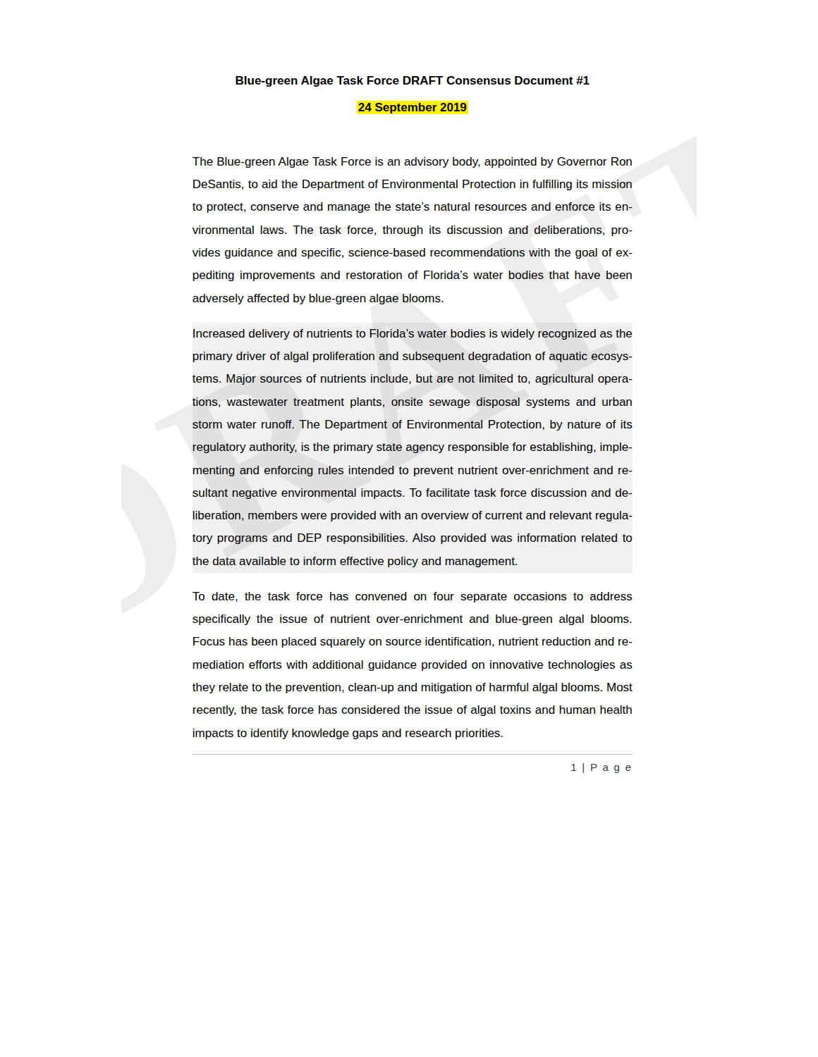DRAFT
Blue-green Algae Task Force DRAFT Consensus Document #1
24 September 2019
The Blue-green Algae Task Force is an advisory body, appointed by Governor Ron DeSantis, to aid the Department of Environmental Protection in fulfilling its mission to protect, conserve and manage the state’s natural resources and enforce its environmental laws. The task force, through its discussion and deliberations, provides guidance and specific, science-based recommendations with the goal of expediting improvements and restoration of Florida’s water bodies that have been adversely affected by blue-green algae blooms.
Increased delivery of nutrients to Florida’s water bodies is widely recognized as the primary driver of algal proliferation and subsequent degradation of aquatic ecosystems. Major sources of nutrients include, but are not limited to, agricultural operations, wastewater treatment plants, onsite sewage disposal systems and urban storm water runoff. The Department of Environmental Protection, by nature of its regulatory authority, is the primary state agency responsible for establishing, implementing and enforcing rules intended to prevent nutrient over-enrichment and resultant negative environmental impacts. To facilitate task force discussion and deliberation, members were provided with an overview of current and relevant regulatory programs and DEP responsibilities. Also provided was information related to the data available to inform effective policy and management.
To date, the task force has convened on four separate occasions to address specifically the issue of nutrient over-enrichment and blue-green algal blooms. Focus has been placed squarely on source identification, nutrient reduction and remediation efforts with additional guidance provided on innovative technologies as they relate to the prevention, clean-up and mitigation of harmful algal blooms. Most recently, the task force has considered the issue of algal toxins and human health impacts to identify knowledge gaps and research priorities.
1 | P a g e